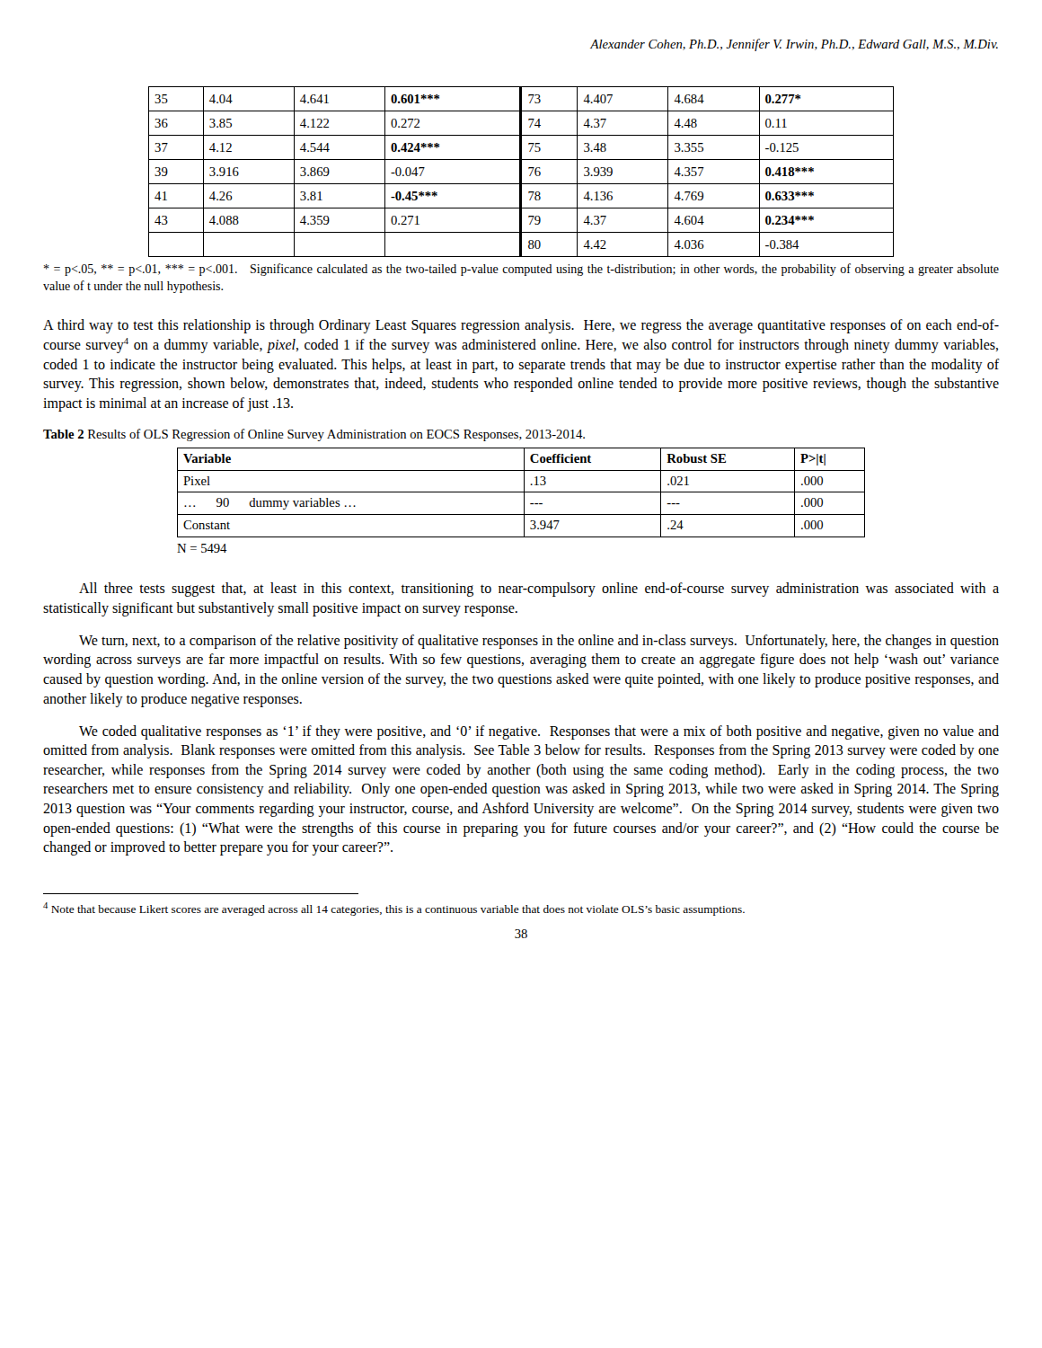Alexander Cohen, Ph.D., Jennifer V. Irwin, Ph.D., Edward Gall, M.S., M.Div.
| 35 | 4.04 | 4.641 | 0.601*** | 73 | 4.407 | 4.684 | 0.277* |
| 36 | 3.85 | 4.122 | 0.272 | 74 | 4.37 | 4.48 | 0.11 |
| 37 | 4.12 | 4.544 | 0.424*** | 75 | 3.48 | 3.355 | -0.125 |
| 39 | 3.916 | 3.869 | -0.047 | 76 | 3.939 | 4.357 | 0.418*** |
| 41 | 4.26 | 3.81 | -0.45*** | 78 | 4.136 | 4.769 | 0.633*** |
| 43 | 4.088 | 4.359 | 0.271 | 79 | 4.37 | 4.604 | 0.234*** |
| | | | | 80 | 4.42 | 4.036 | -0.384 |
* = p<.05, ** = p<.01, *** = p<.001. Significance calculated as the two-tailed p-value computed using the t-distribution; in other words, the probability of observing a greater absolute value of t under the null hypothesis.
A third way to test this relationship is through Ordinary Least Squares regression analysis. Here, we regress the average quantitative responses of on each end-of-course survey4 on a dummy variable, pixel, coded 1 if the survey was administered online. Here, we also control for instructors through ninety dummy variables, coded 1 to indicate the instructor being evaluated. This helps, at least in part, to separate trends that may be due to instructor expertise rather than the modality of survey. This regression, shown below, demonstrates that, indeed, students who responded online tended to provide more positive reviews, though the substantive impact is minimal at an increase of just .13.
Table 2 Results of OLS Regression of Online Survey Administration on EOCS Responses, 2013-2014.
| Variable | Coefficient | Robust SE | P>/t/ |
| --- | --- | --- | --- |
| Pixel | .13 | .021 | .000 |
| … 90 dummy variables … | --- | --- | .000 |
| Constant | 3.947 | .24 | .000 |
N = 5494
All three tests suggest that, at least in this context, transitioning to near-compulsory online end-of-course survey administration was associated with a statistically significant but substantively small positive impact on survey response.
We turn, next, to a comparison of the relative positivity of qualitative responses in the online and in-class surveys. Unfortunately, here, the changes in question wording across surveys are far more impactful on results. With so few questions, averaging them to create an aggregate figure does not help ‘wash out’ variance caused by question wording. And, in the online version of the survey, the two questions asked were quite pointed, with one likely to produce positive responses, and another likely to produce negative responses.
We coded qualitative responses as ‘1’ if they were positive, and ‘0’ if negative. Responses that were a mix of both positive and negative, given no value and omitted from analysis. Blank responses were omitted from this analysis. See Table 3 below for results. Responses from the Spring 2013 survey were coded by one researcher, while responses from the Spring 2014 survey were coded by another (both using the same coding method). Early in the coding process, the two researchers met to ensure consistency and reliability. Only one open-ended question was asked in Spring 2013, while two were asked in Spring 2014. The Spring 2013 question was “Your comments regarding your instructor, course, and Ashford University are welcome”. On the Spring 2014 survey, students were given two open-ended questions: (1) “What were the strengths of this course in preparing you for future courses and/or your career?”, and (2) “How could the course be changed or improved to better prepare you for your career?”.
4 Note that because Likert scores are averaged across all 14 categories, this is a continuous variable that does not violate OLS’s basic assumptions.
38